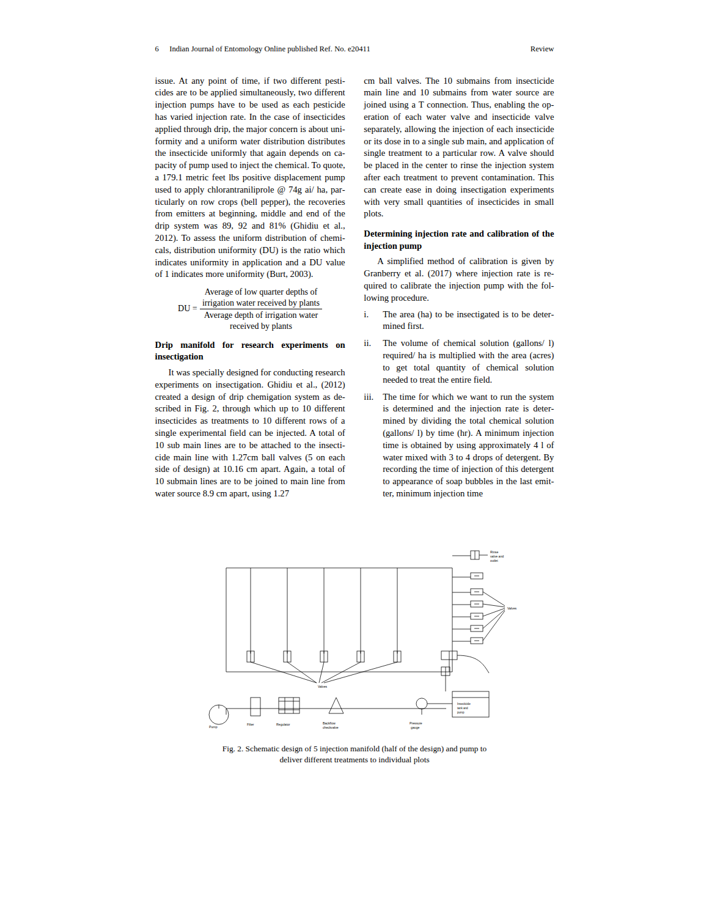6 Indian Journal of Entomology Online published Ref. No. e20411
Review
issue. At any point of time, if two different pesticides are to be applied simultaneously, two different injection pumps have to be used as each pesticide has varied injection rate. In the case of insecticides applied through drip, the major concern is about uniformity and a uniform water distribution distributes the insecticide uniformly that again depends on capacity of pump used to inject the chemical. To quote, a 179.1 metric feet lbs positive displacement pump used to apply chlorantraniliprole @ 74g ai/ ha, particularly on row crops (bell pepper), the recoveries from emitters at beginning, middle and end of the drip system was 89, 92 and 81% (Ghidiu et al., 2012). To assess the uniform distribution of chemicals, distribution uniformity (DU) is the ratio which indicates uniformity in application and a DU value of 1 indicates more uniformity (Burt, 2003).
| DU = | Average of low quarter depths of irrigation water received by plants Average depth of irrigation water received by plants |
Drip manifold for research experiments on insectigation
It was specially designed for conducting research experiments on insectigation. Ghidiu et al., (2012) created a design of drip chemigation system as described in Fig. 2, through which up to 10 different insecticides as treatments to 10 different rows of a single experimental field can be injected. A total of 10 sub main lines are to be attached to the insecticide main line with 1.27cm ball valves (5 on each side of design) at 10.16 cm apart. Again, a total of 10 submain lines are to be joined to main line from water source 8.9 cm apart, using 1.27
cm ball valves. The 10 submains from insecticide main line and 10 submains from water source are joined using a T connection. Thus, enabling the operation of each water valve and insecticide valve separately, allowing the injection of each insecticide or its dose in to a single sub main, and application of single treatment to a particular row. A valve should be placed in the center to rinse the injection system after each treatment to prevent contamination. This can create ease in doing insectigation experiments with very small quantities of insecticides in small plots.
Determining injection rate and calibration of the injection pump
A simplified method of calibration is given by Granberry et al. (2017) where injection rate is required to calibrate the injection pump with the following procedure.
The area (ha) to be insectigated is to be determined first.
The volume of chemical solution (gallons/ l) required/ ha is multiplied with the area (acres) to get total quantity of chemical solution needed to treat the entire field.
The time for which we want to run the system is determined and the injection rate is determined by dividing the total chemical solution (gallons/ l) by time (hr). A minimum injection time is obtained by using approximately 4 l of water mixed with 3 to 4 drops of detergent. By recording the time of injection of this detergent to appearance of soap bubbles in the last emitter, minimum injection time
Rinse valve and outlet Valves Valves Pump Filter Regulator Backflow checkvalve Pressure gauge Insecticide tank and pump
Fig. 2. Schematic design of 5 injection manifold (half of the design) and pump to
deliver different treatments to individual plots